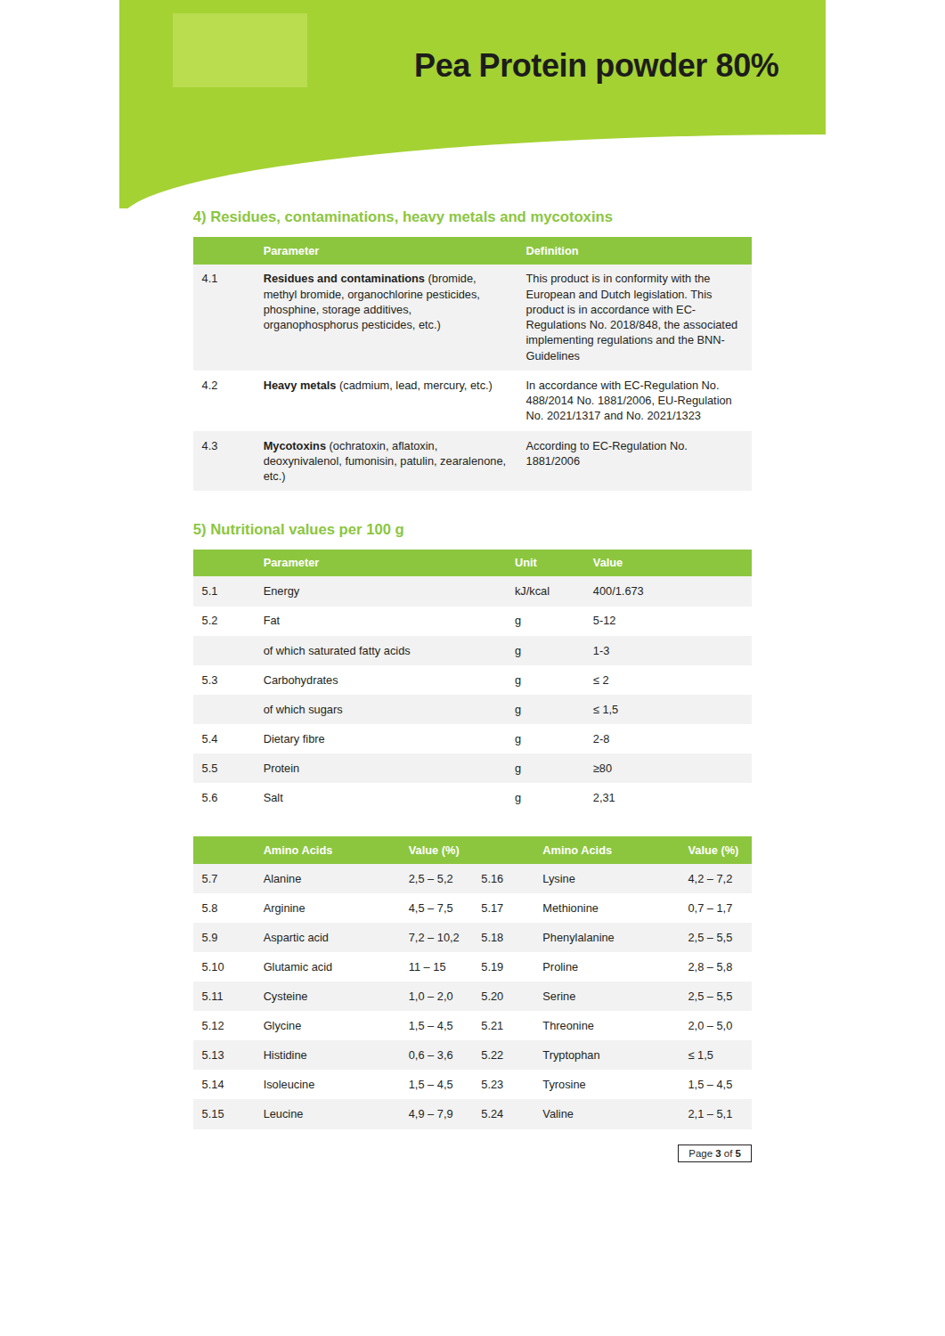Pea Protein powder 80%
4) Residues, contaminations, heavy metals and mycotoxins
| | Parameter | Definition |
| --- | --- | --- |
| 4.1 | Residues and contaminations (bromide, methyl bromide, organochlorine pesticides, phosphine, storage additives, organophosphorus pesticides, etc.) | This product is in conformity with the European and Dutch legislation. This product is in accordance with EC-Regulations No. 2018/848, the associated implementing regulations and the BNN-Guidelines |
| 4.2 | Heavy metals (cadmium, lead, mercury, etc.) | In accordance with EC-Regulation No. 488/2014 No. 1881/2006, EU-Regulation No. 2021/1317 and No. 2021/1323 |
| 4.3 | Mycotoxins (ochratoxin, aflatoxin, deoxynivalenol, fumonisin, patulin, zearalenone, etc.) | According to EC-Regulation No. 1881/2006 |
5) Nutritional values per 100 g
| | Parameter | Unit | Value |
| --- | --- | --- | --- |
| 5.1 | Energy | kJ/kcal | 400/1.673 |
| 5.2 | Fat | g | 5-12 |
| | of which saturated fatty acids | g | 1-3 |
| 5.3 | Carbohydrates | g | ≤ 2 |
| | of which sugars | g | ≤ 1,5 |
| 5.4 | Dietary fibre | g | 2-8 |
| 5.5 | Protein | g | ≥80 |
| 5.6 | Salt | g | 2,31 |
| | Amino Acids | Value (%) | | Amino Acids | Value (%) |
| --- | --- | --- | --- | --- | --- |
| 5.7 | Alanine | 2,5 – 5,2 | 5.16 | Lysine | 4,2 – 7,2 |
| 5.8 | Arginine | 4,5 – 7,5 | 5.17 | Methionine | 0,7 – 1,7 |
| 5.9 | Aspartic acid | 7,2 – 10,2 | 5.18 | Phenylalanine | 2,5 – 5,5 |
| 5.10 | Glutamic acid | 11 – 15 | 5.19 | Proline | 2,8 – 5,8 |
| 5.11 | Cysteine | 1,0 – 2,0 | 5.20 | Serine | 2,5 – 5,5 |
| 5.12 | Glycine | 1,5 – 4,5 | 5.21 | Threonine | 2,0 – 5,0 |
| 5.13 | Histidine | 0,6 – 3,6 | 5.22 | Tryptophan | ≤ 1,5 |
| 5.14 | Isoleucine | 1,5 – 4,5 | 5.23 | Tyrosine | 1,5 – 4,5 |
| 5.15 | Leucine | 4,9 – 7,9 | 5.24 | Valine | 2,1 – 5,1 |
Page 3 of 5